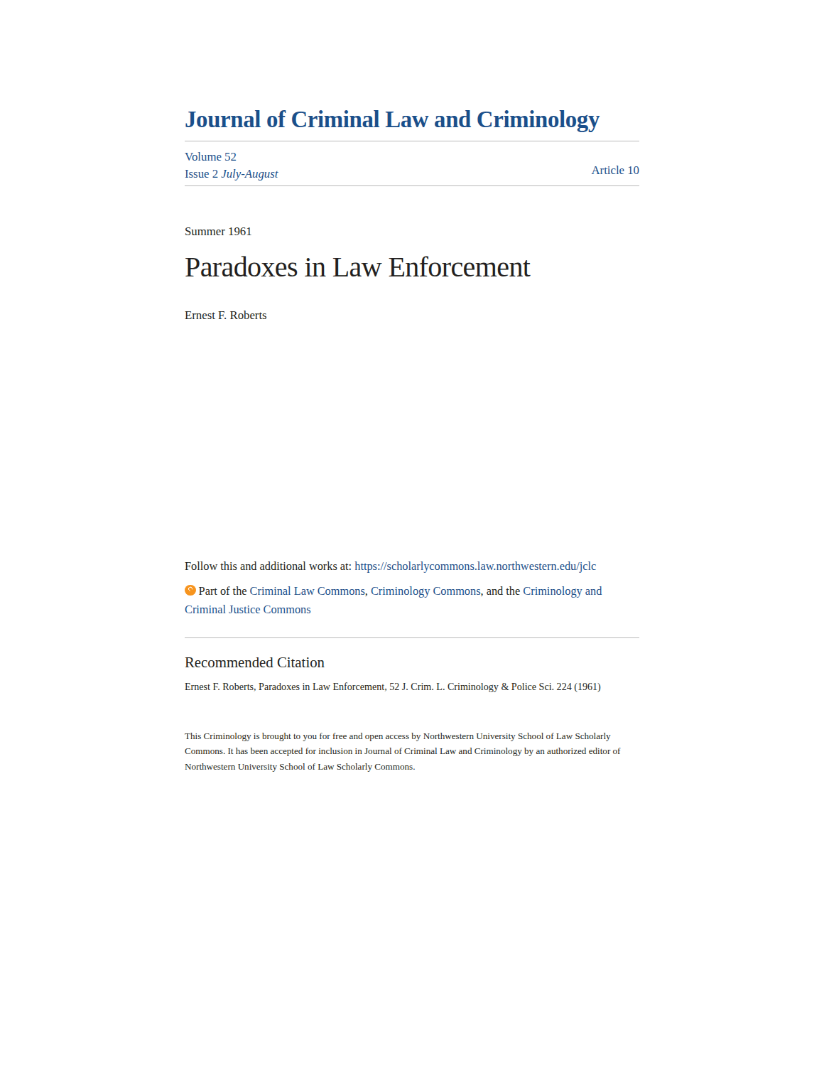Journal of Criminal Law and Criminology
Volume 52 Issue 2 July-August
Article 10
Summer 1961
Paradoxes in Law Enforcement
Ernest F. Roberts
Follow this and additional works at: https://scholarlycommons.law.northwestern.edu/jclc
Part of the Criminal Law Commons, Criminology Commons, and the Criminology and Criminal Justice Commons
Recommended Citation
Ernest F. Roberts, Paradoxes in Law Enforcement, 52 J. Crim. L. Criminology & Police Sci. 224 (1961)
This Criminology is brought to you for free and open access by Northwestern University School of Law Scholarly Commons. It has been accepted for inclusion in Journal of Criminal Law and Criminology by an authorized editor of Northwestern University School of Law Scholarly Commons.